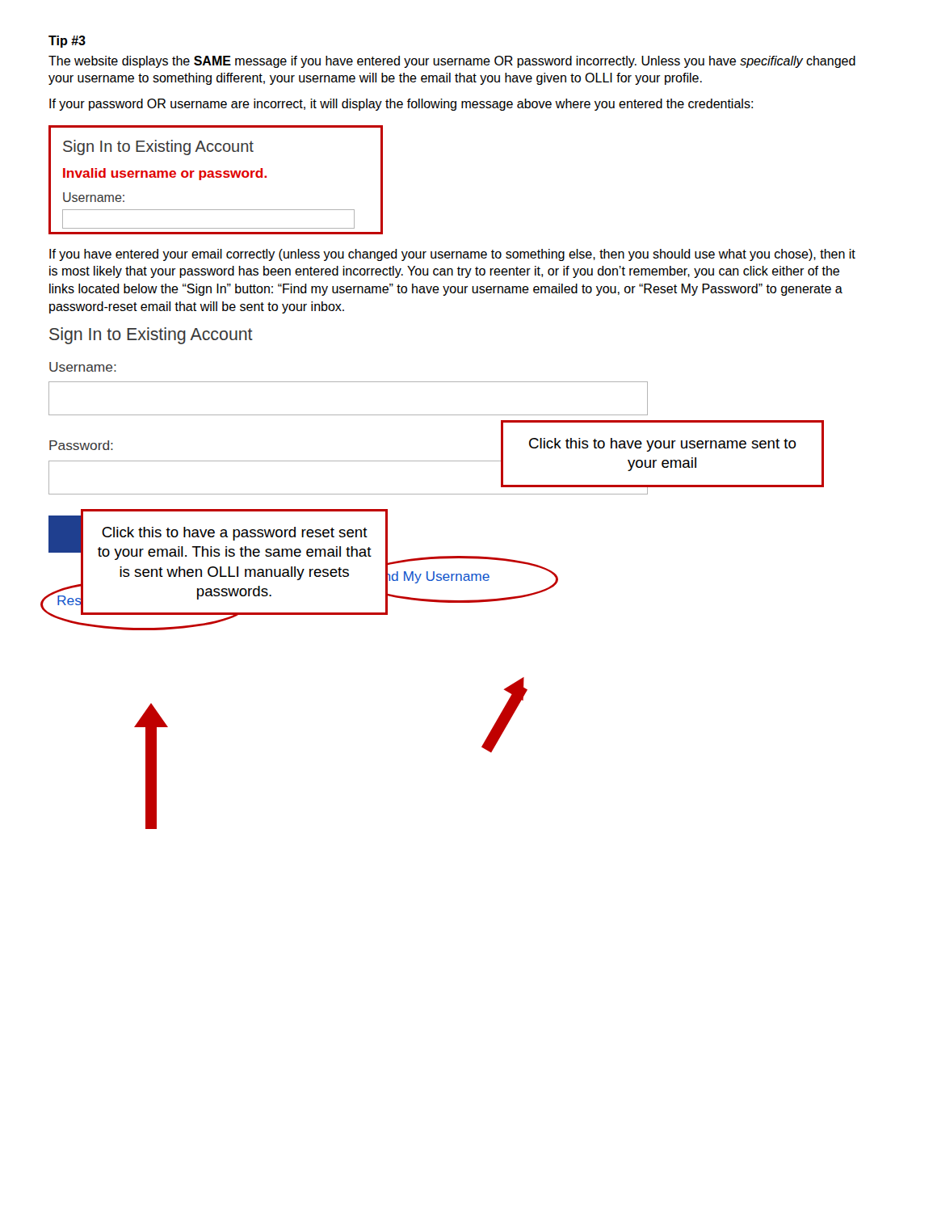Tip #3
The website displays the SAME message if you have entered your username OR password incorrectly. Unless you have specifically changed your username to something different, your username will be the email that you have given to OLLI for your profile.
If your password OR username are incorrect, it will display the following message above where you entered the credentials:
Sign In to Existing Account
Invalid username or password.
Username:
If you have entered your email correctly (unless you changed your username to something else, then you should use what you chose), then it is most likely that your password has been entered incorrectly. You can try to reenter it, or if you don’t remember, you can click either of the links located below the “Sign In” button: “Find my username” to have your username emailed to you, or “Reset My Password” to generate a password-reset email that will be sent to your inbox.
Sign In to Existing Account
Username:
Password:
Sign In
Find My Username Reset My Password
Click this to have your username sent to your email
Click this to have a password reset sent to your email. This is the same email that is sent when OLLI manually resets passwords.